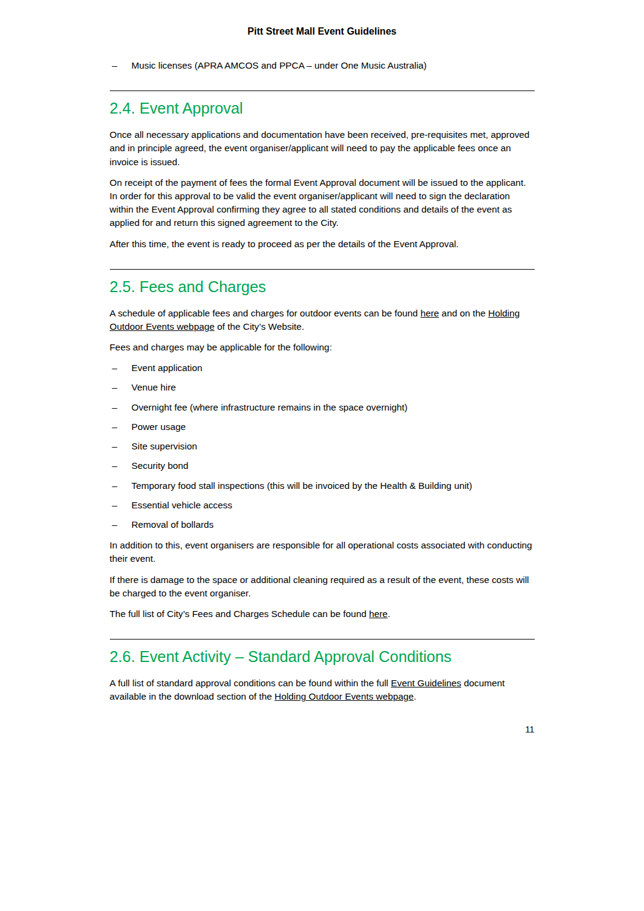Pitt Street Mall Event Guidelines
Music licenses (APRA AMCOS and PPCA – under One Music Australia)
2.4. Event Approval
Once all necessary applications and documentation have been received, pre-requisites met, approved and in principle agreed, the event organiser/applicant will need to pay the applicable fees once an invoice is issued.
On receipt of the payment of fees the formal Event Approval document will be issued to the applicant. In order for this approval to be valid the event organiser/applicant will need to sign the declaration within the Event Approval confirming they agree to all stated conditions and details of the event as applied for and return this signed agreement to the City.
After this time, the event is ready to proceed as per the details of the Event Approval.
2.5. Fees and Charges
A schedule of applicable fees and charges for outdoor events can be found here and on the Holding Outdoor Events webpage of the City’s Website.
Fees and charges may be applicable for the following:
Event application
Venue hire
Overnight fee (where infrastructure remains in the space overnight)
Power usage
Site supervision
Security bond
Temporary food stall inspections (this will be invoiced by the Health & Building unit)
Essential vehicle access
Removal of bollards
In addition to this, event organisers are responsible for all operational costs associated with conducting their event.
If there is damage to the space or additional cleaning required as a result of the event, these costs will be charged to the event organiser.
The full list of City’s Fees and Charges Schedule can be found here.
2.6. Event Activity – Standard Approval Conditions
A full list of standard approval conditions can be found within the full Event Guidelines document available in the download section of the Holding Outdoor Events webpage.
11